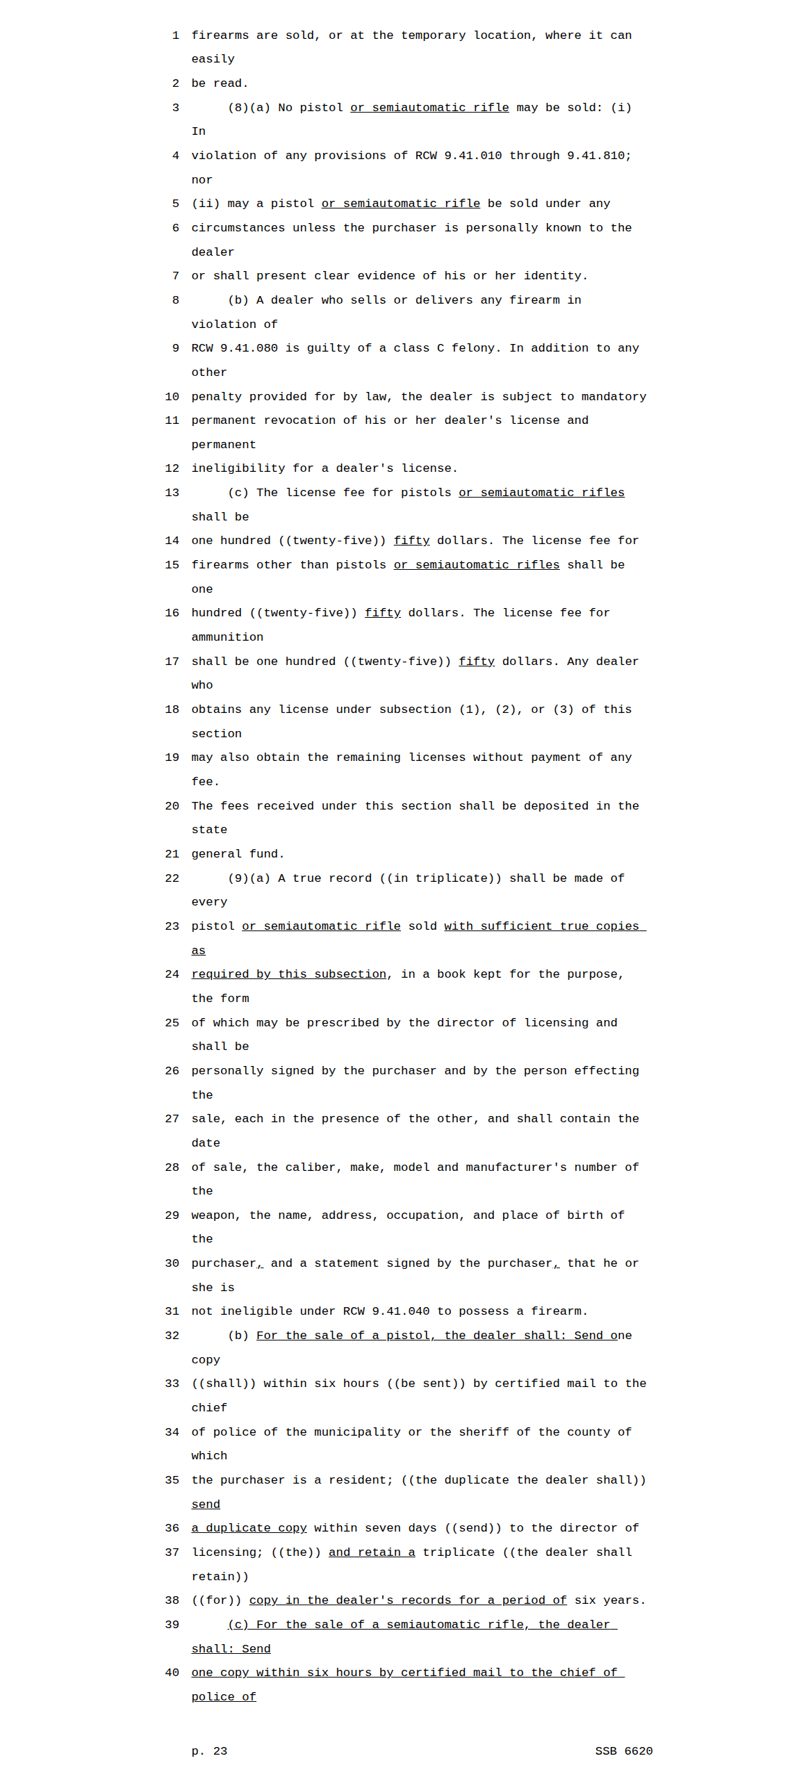firearms are sold, or at the temporary location, where it can easily
be read.
(8)(a) No pistol or semiautomatic rifle may be sold: (i) In
violation of any provisions of RCW 9.41.010 through 9.41.810; nor
(ii) may a pistol or semiautomatic rifle be sold under any
circumstances unless the purchaser is personally known to the dealer
or shall present clear evidence of his or her identity.
(b) A dealer who sells or delivers any firearm in violation of
RCW 9.41.080 is guilty of a class C felony. In addition to any other
penalty provided for by law, the dealer is subject to mandatory
permanent revocation of his or her dealer's license and permanent
ineligibility for a dealer's license.
(c) The license fee for pistols or semiautomatic rifles shall be
one hundred twenty-five fifty dollars. The license fee for
firearms other than pistols or semiautomatic rifles shall be one
hundred twenty-five fifty dollars. The license fee for ammunition
shall be one hundred twenty-five fifty dollars. Any dealer who
obtains any license under subsection (1), (2), or (3) of this section
may also obtain the remaining licenses without payment of any fee.
The fees received under this section shall be deposited in the state
general fund.
(9)(a) A true record in triplicate shall be made of every
pistol or semiautomatic rifle sold with sufficient true copies as
required by this subsection, in a book kept for the purpose, the form
of which may be prescribed by the director of licensing and shall be
personally signed by the purchaser and by the person effecting the
sale, each in the presence of the other, and shall contain the date
of sale, the caliber, make, model and manufacturer's number of the
weapon, the name, address, occupation, and place of birth of the
purchaser, and a statement signed by the purchaser, that he or she is
not ineligible under RCW 9.41.040 to possess a firearm.
(b) For the sale of a pistol, the dealer shall: Send one copy
shall within six hours be sent by certified mail to the chief
of police of the municipality or the sheriff of the county of which
the purchaser is a resident; the duplicate the dealer shall send
a duplicate copy within seven days send to the director of
licensing; the and retain a triplicate the dealer shall retain
for copy in the dealer's records for a period of six years.
(c) For the sale of a semiautomatic rifle, the dealer shall: Send
one copy within six hours by certified mail to the chief of police of
p. 23 SSB 6620